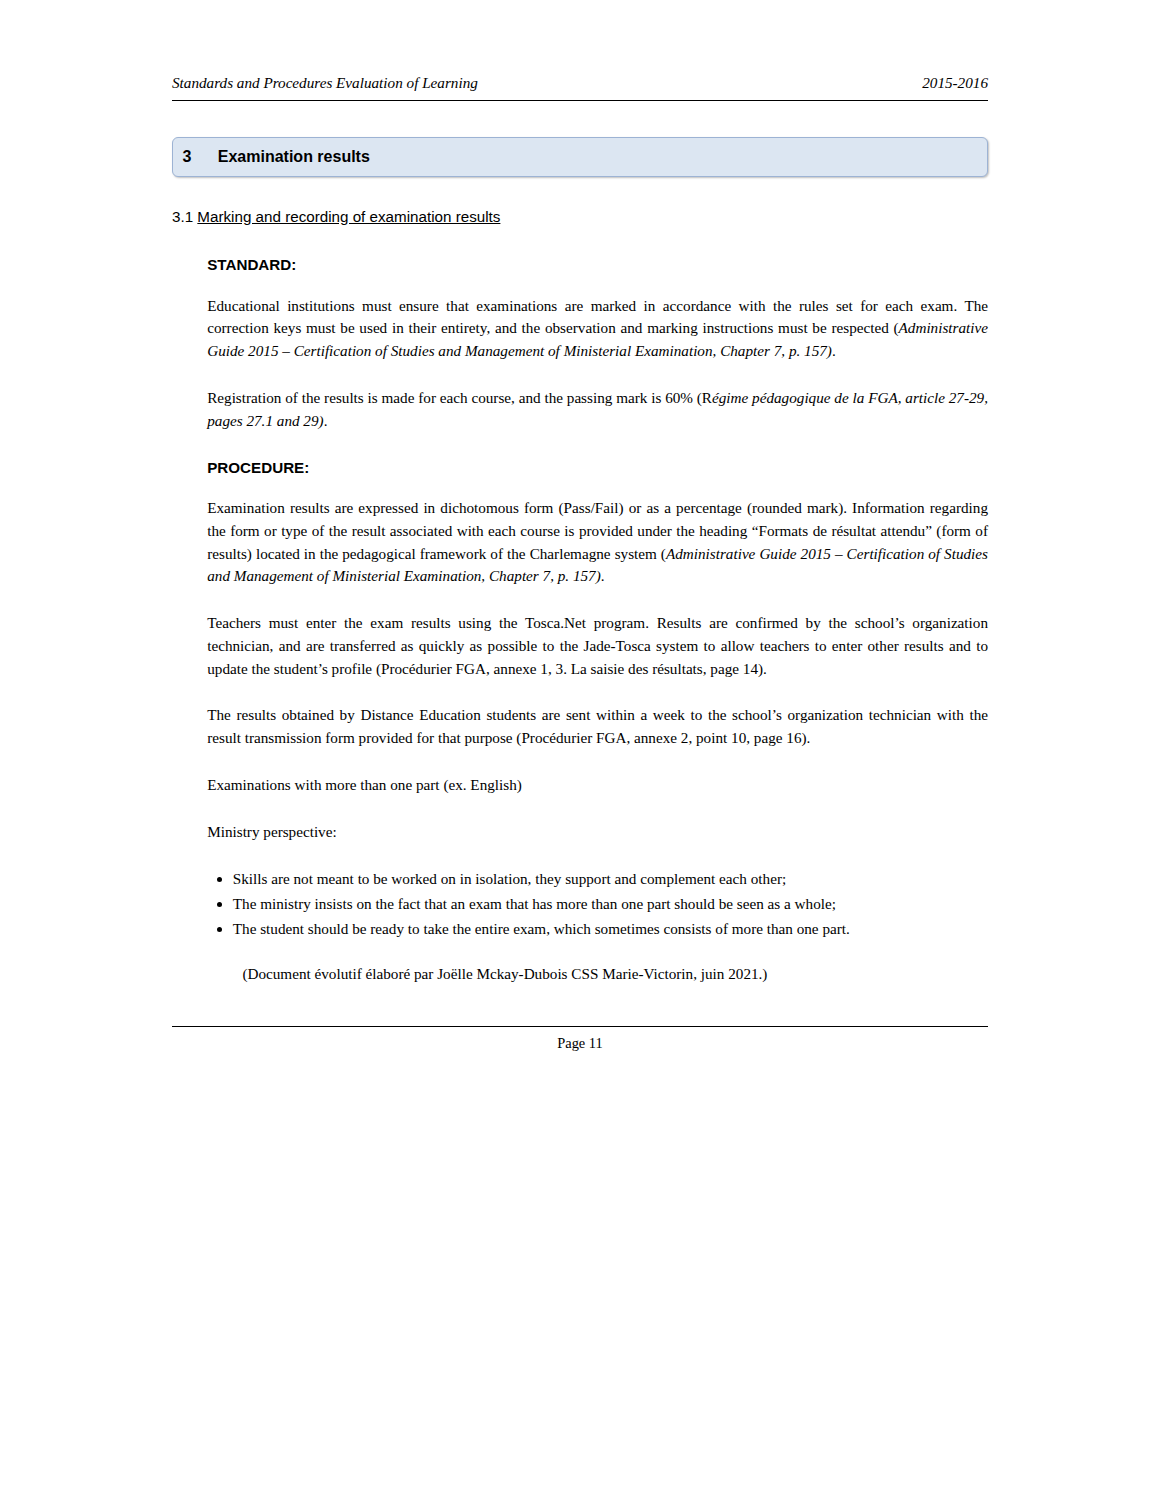Standards and Procedures Evaluation of Learning 2015-2016
3 Examination results
3.1 Marking and recording of examination results
STANDARD:
Educational institutions must ensure that examinations are marked in accordance with the rules set for each exam. The correction keys must be used in their entirety, and the observation and marking instructions must be respected (Administrative Guide 2015 – Certification of Studies and Management of Ministerial Examination, Chapter 7, p. 157).
Registration of the results is made for each course, and the passing mark is 60% (Régime pédagogique de la FGA, article 27-29, pages 27.1 and 29).
PROCEDURE:
Examination results are expressed in dichotomous form (Pass/Fail) or as a percentage (rounded mark). Information regarding the form or type of the result associated with each course is provided under the heading “Formats de résultat attendu” (form of results) located in the pedagogical framework of the Charlemagne system (Administrative Guide 2015 – Certification of Studies and Management of Ministerial Examination, Chapter 7, p. 157).
Teachers must enter the exam results using the Tosca.Net program. Results are confirmed by the school’s organization technician, and are transferred as quickly as possible to the Jade-Tosca system to allow teachers to enter other results and to update the student’s profile (Procédurier FGA, annexe 1, 3. La saisie des résultats, page 14).
The results obtained by Distance Education students are sent within a week to the school’s organization technician with the result transmission form provided for that purpose (Procédurier FGA, annexe 2, point 10, page 16).
Examinations with more than one part (ex. English)
Ministry perspective:
Skills are not meant to be worked on in isolation, they support and complement each other;
The ministry insists on the fact that an exam that has more than one part should be seen as a whole;
The student should be ready to take the entire exam, which sometimes consists of more than one part.
(Document évolutif élaboré par Joëlle Mckay-Dubois CSS Marie-Victorin, juin 2021.)
Page 11